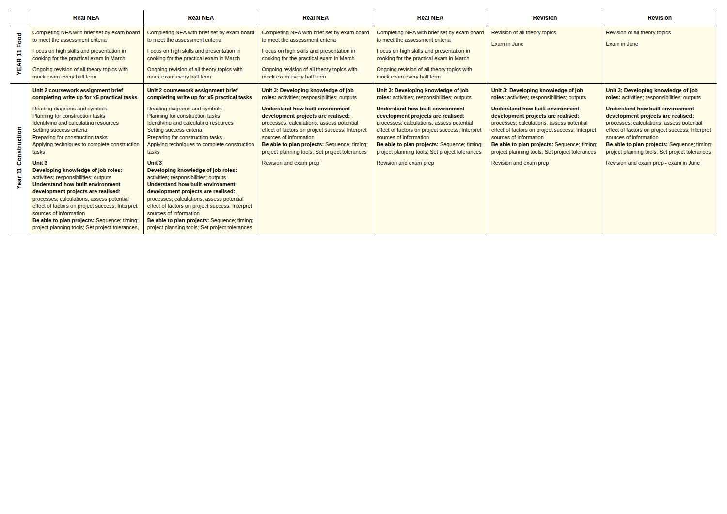| | Real NEA | Real NEA | Real NEA | Real NEA | Revision | Revision |
| --- | --- | --- | --- | --- | --- | --- |
| YEAR 11 Food | Completing NEA with brief set by exam board to meet the assessment criteria Focus on high skills and presentation in cooking for the practical exam in March Ongoing revision of all theory topics with mock exam every half term | Completing NEA with brief set by exam board to meet the assessment criteria Focus on high skills and presentation in cooking for the practical exam in March Ongoing revision of all theory topics with mock exam every half term | Completing NEA with brief set by exam board to meet the assessment criteria Focus on high skills and presentation in cooking for the practical exam in March Ongoing revision of all theory topics with mock exam every half term | Completing NEA with brief set by exam board to meet the assessment criteria Focus on high skills and presentation in cooking for the practical exam in March Ongoing revision of all theory topics with mock exam every half term | Revision of all theory topics Exam in June | Revision of all theory topics Exam in June |
| Year 11 Construction | Unit 2 coursework assignment brief completing write up for x5 practical tasks Reading diagrams and symbols Planning for construction tasks Identifying and calculating resources Setting success criteria Preparing for construction tasks Applying techniques to complete construction tasks Unit 3 Developing knowledge of job roles: activities; responsibilities; outputs Understand how built environment development projects are realised: processes; calculations, assess potential effect of factors on project success; Interpret sources of information Be able to plan projects: Sequence; timing; project planning tools; Set project tolerances, | Unit 2 coursework assignment brief completing write up for x5 practical tasks Reading diagrams and symbols Planning for construction tasks Identifying and calculating resources Setting success criteria Preparing for construction tasks Applying techniques to complete construction tasks Unit 3 Developing knowledge of job roles: activities; responsibilities; outputs Understand how built environment development projects are realised: processes; calculations, assess potential effect of factors on project success; Interpret sources of information Be able to plan projects: Sequence; timing; project planning tools; Set project tolerances | Unit 3: Developing knowledge of job roles: activities; responsibilities; outputs Understand how built environment development projects are realised: processes; calculations, assess potential effect of factors on project success; Interpret sources of information Be able to plan projects: Sequence; timing; project planning tools; Set project tolerances Revision and exam prep | Unit 3: Developing knowledge of job roles: activities; responsibilities; outputs Understand how built environment development projects are realised: processes; calculations, assess potential effect of factors on project success; Interpret sources of information Be able to plan projects: Sequence; timing; project planning tools; Set project tolerances Revision and exam prep | Unit 3: Developing knowledge of job roles: activities; responsibilities; outputs Understand how built environment development projects are realised: processes; calculations, assess potential effect of factors on project success; Interpret sources of information Be able to plan projects: Sequence; timing; project planning tools; Set project tolerances Revision and exam prep | Unit 3: Developing knowledge of job roles: activities; responsibilities; outputs Understand how built environment development projects are realised: processes; calculations, assess potential effect of factors on project success; Interpret sources of information Be able to plan projects: Sequence; timing; project planning tools; Set project tolerances Revision and exam prep - exam in June |